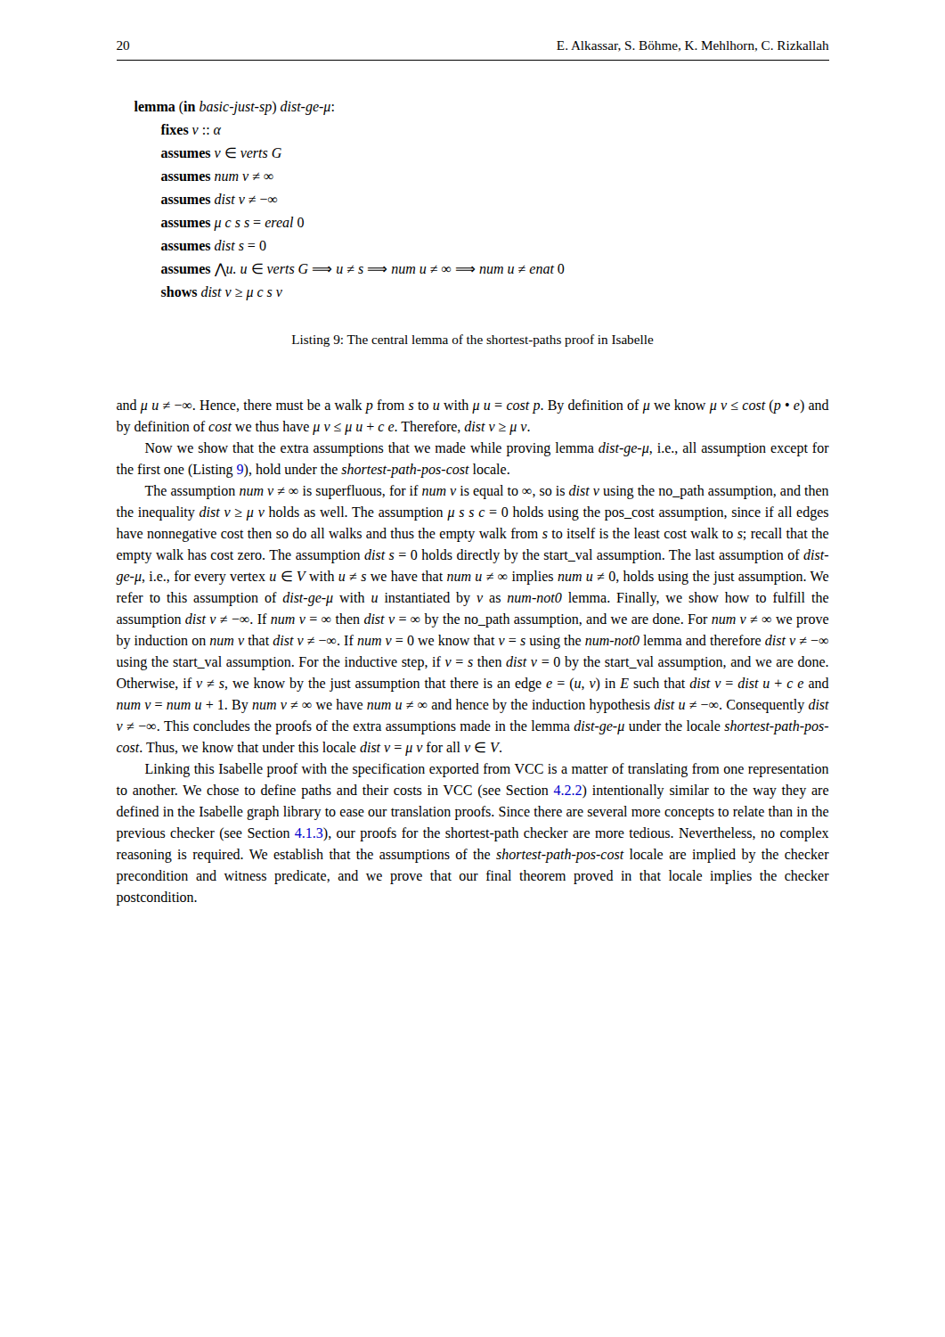20 E. Alkassar, S. Böhme, K. Mehlhorn, C. Rizkallah
lemma (in basic-just-sp) dist-ge-μ:
fixes v :: α
assumes v ∈ verts G
assumes num v ≠ ∞
assumes dist v ≠ −∞
assumes μ c s s = ereal 0
assumes dist s = 0
assumes ⋀u. u ∈ verts G ⟹ u ≠ s ⟹ num u ≠ ∞ ⟹ num u ≠ enat 0
shows dist v ≥ μ c s v
Listing 9: The central lemma of the shortest-paths proof in Isabelle
and μ u ≠ −∞. Hence, there must be a walk p from s to u with μ u = cost p. By definition of μ we know μ v ≤ cost (p • e) and by definition of cost we thus have μ v ≤ μ u + c e. Therefore, dist v ≥ μ v.
Now we show that the extra assumptions that we made while proving lemma dist-ge-μ, i.e., all assumption except for the first one (Listing 9), hold under the shortest-path-pos-cost locale.
The assumption num v ≠ ∞ is superfluous, for if num v is equal to ∞, so is dist v using the no_path assumption, and then the inequality dist v ≥ μ v holds as well. The assumption μ s s c = 0 holds using the pos_cost assumption, since if all edges have nonnegative cost then so do all walks and thus the empty walk from s to itself is the least cost walk to s; recall that the empty walk has cost zero. The assumption dist s = 0 holds directly by the start_val assumption. The last assumption of dist-ge-μ, i.e., for every vertex u ∈ V with u ≠ s we have that num u ≠ ∞ implies num u ≠ 0, holds using the just assumption. We refer to this assumption of dist-ge-μ with u instantiated by v as num-not0 lemma. Finally, we show how to fulfill the assumption dist v ≠ −∞. If num v = ∞ then dist v = ∞ by the no_path assumption, and we are done. For num v ≠ ∞ we prove by induction on num v that dist v ≠ −∞. If num v = 0 we know that v = s using the num-not0 lemma and therefore dist v ≠ −∞ using the start_val assumption. For the inductive step, if v = s then dist v = 0 by the start_val assumption, and we are done. Otherwise, if v ≠ s, we know by the just assumption that there is an edge e = (u, v) in E such that dist v = dist u + c e and num v = num u + 1. By num v ≠ ∞ we have num u ≠ ∞ and hence by the induction hypothesis dist u ≠ −∞. Consequently dist v ≠ −∞. This concludes the proofs of the extra assumptions made in the lemma dist-ge-μ under the locale shortest-path-pos-cost. Thus, we know that under this locale dist v = μ v for all v ∈ V.
Linking this Isabelle proof with the specification exported from VCC is a matter of translating from one representation to another. We chose to define paths and their costs in VCC (see Section 4.2.2) intentionally similar to the way they are defined in the Isabelle graph library to ease our translation proofs. Since there are several more concepts to relate than in the previous checker (see Section 4.1.3), our proofs for the shortest-path checker are more tedious. Nevertheless, no complex reasoning is required. We establish that the assumptions of the shortest-path-pos-cost locale are implied by the checker precondition and witness predicate, and we prove that our final theorem proved in that locale implies the checker postcondition.